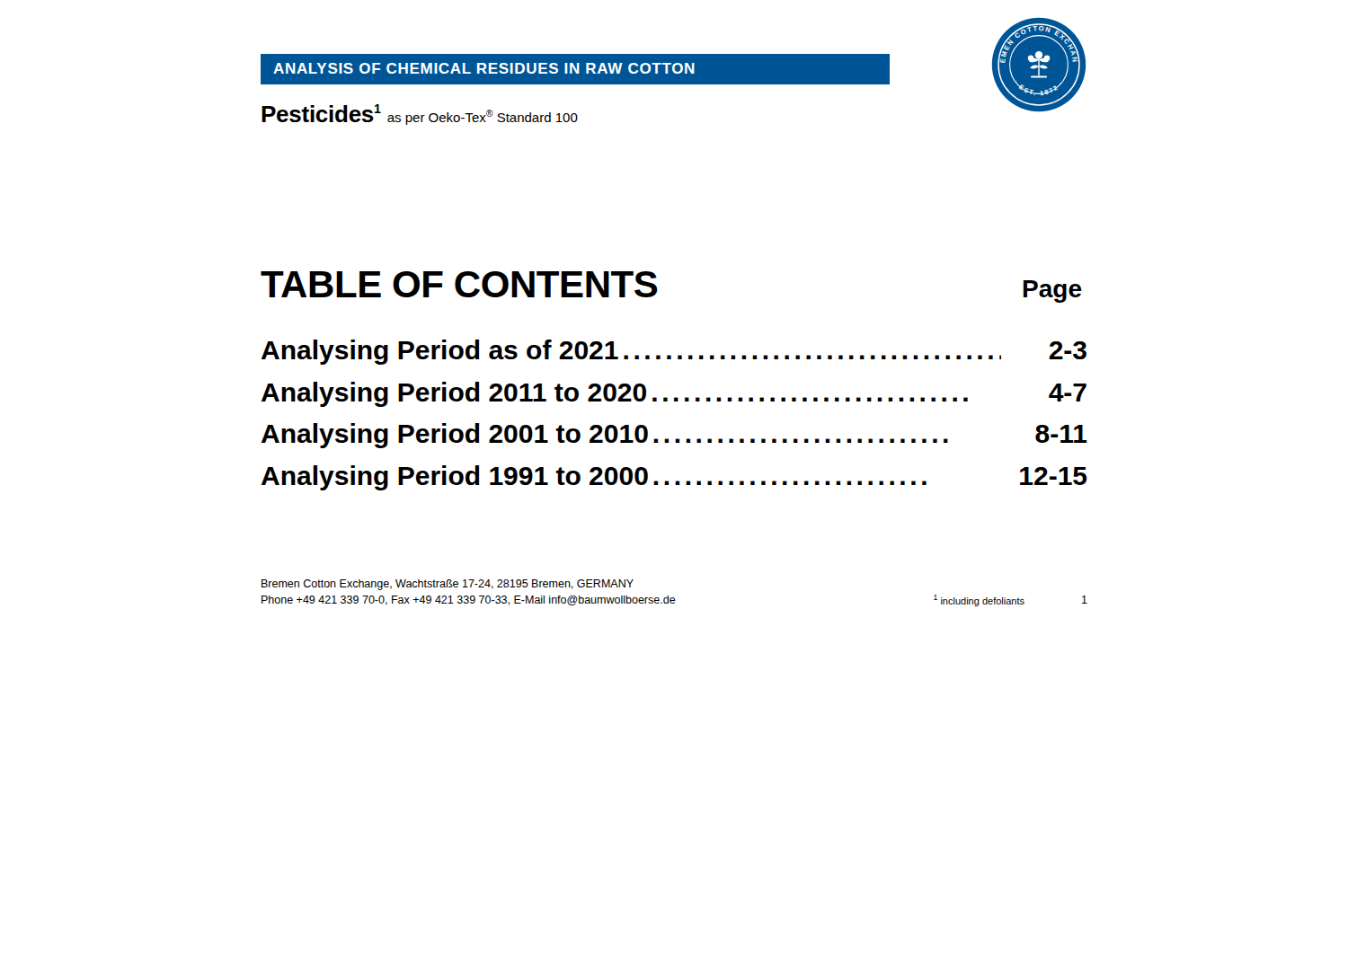BREMEN COTTON EXCHANGE · EST. 1872 ·
ANALYSIS OF CHEMICAL RESIDUES IN RAW COTTON
Pesticides1 as per Oeko-Tex® Standard 100
TABLE OF CONTENTS Page
Analysing Period as of 2021 ..................................... 2-3
Analysing Period 2011 to 2020 .............................. 4-7
Analysing Period 2001 to 2010 ............................ 8-11
Analysing Period 1991 to 2000 .......................... 12-15
Bremen Cotton Exchange, Wachtstraße 17-24, 28195 Bremen, GERMANY
Phone +49 421 339 70-0, Fax +49 421 339 70-33, E-Mail info@baumwollboerse.de
1 including defoliants 1